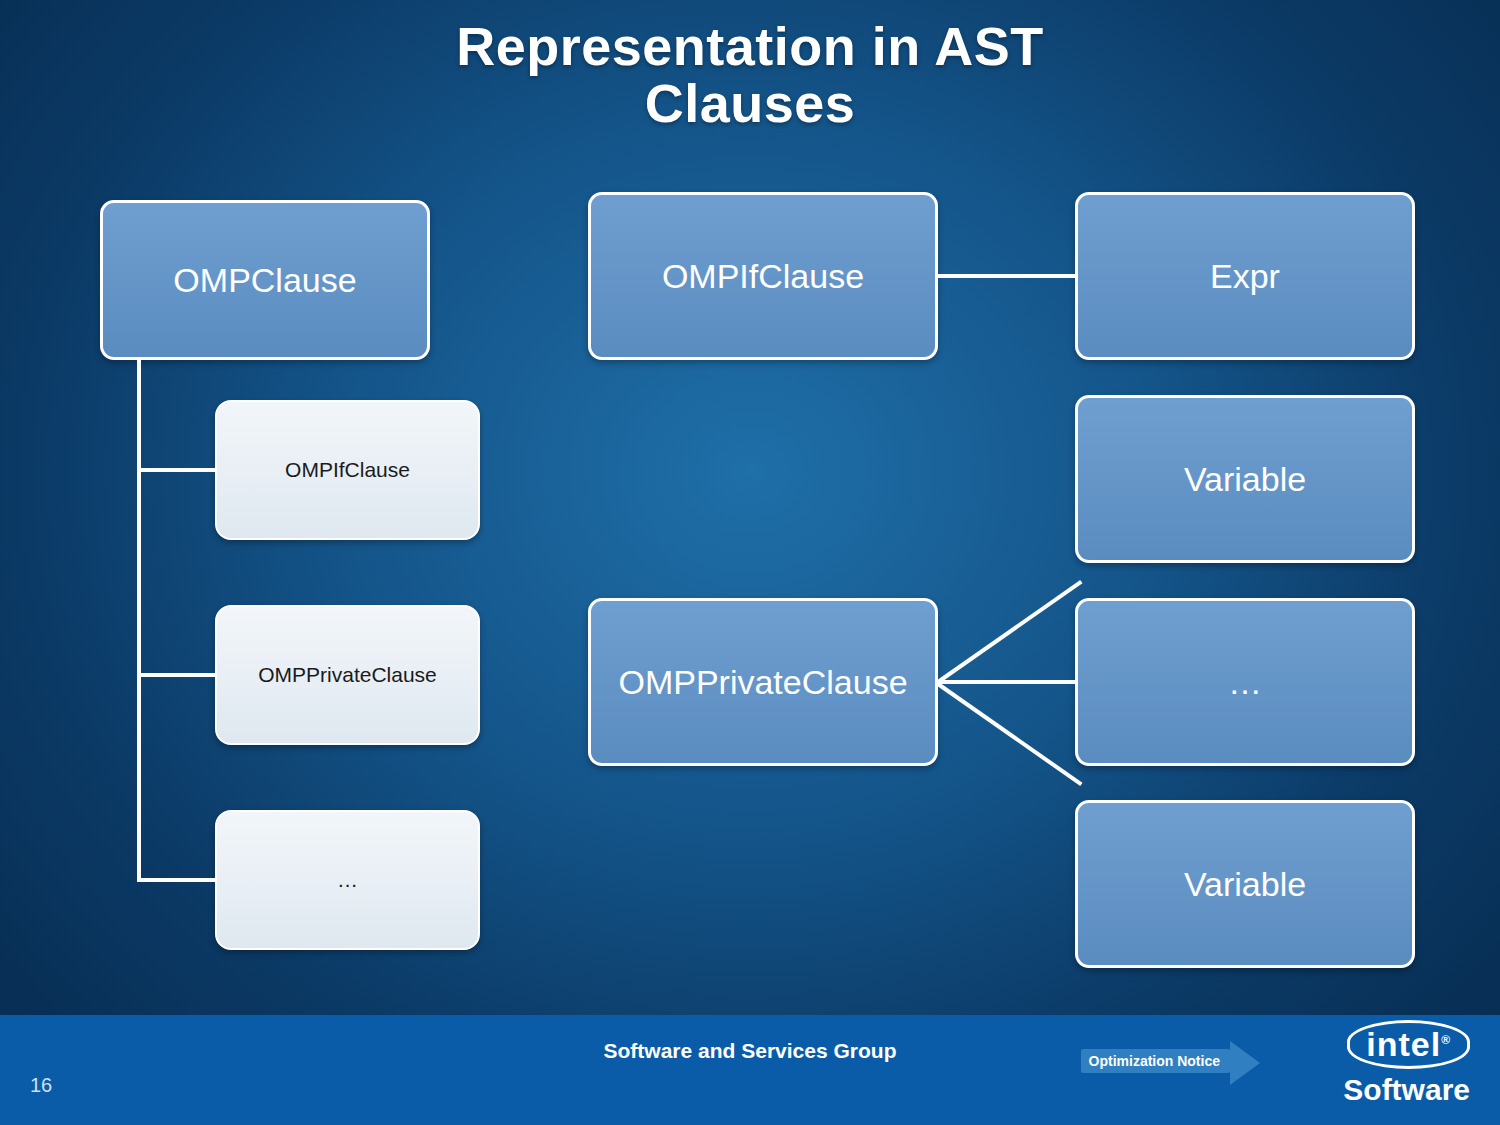Representation in AST
Clauses
OMPClause
OMPIfClause
OMPPrivateClause
…
OMPIfClause
Expr
OMPPrivateClause
Variable
…
Variable
Software and Services Group
16
Optimization Notice
intel® Software